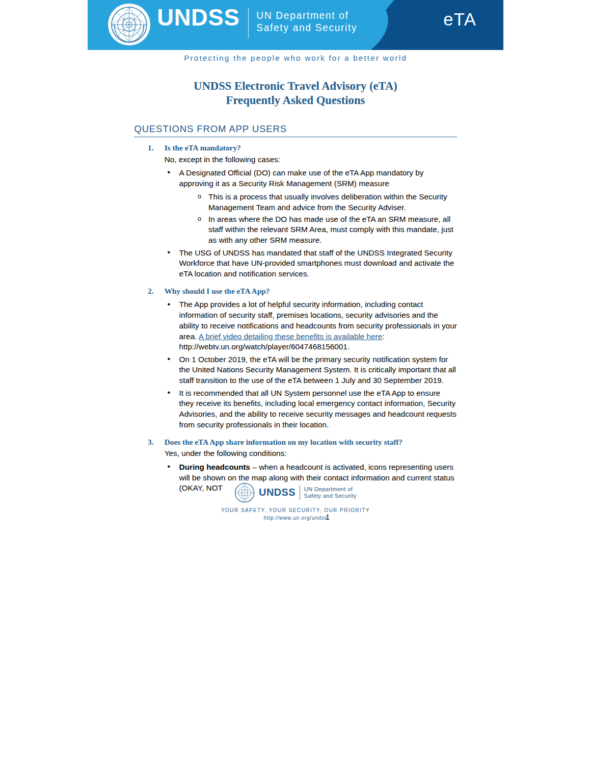UNDSS
UN Department of
Safety and Security
eTA
Protecting the people who work for a better world
UNDSS Electronic Travel Advisory (eTA)Frequently Asked Questions
QUESTIONS FROM APP USERS
Is the eTA mandatory?
No, except in the following cases:
A Designated Official (DO) can make use of the eTA App mandatory by approving it as a Security Risk Management (SRM) measure
This is a process that usually involves deliberation within the Security Management Team and advice from the Security Adviser.
In areas where the DO has made use of the eTA an SRM measure, all staff within the relevant SRM Area, must comply with this mandate, just as with any other SRM measure.
The USG of UNDSS has mandated that staff of the UNDSS Integrated Security Workforce that have UN-provided smartphones must download and activate the eTA location and notification services.
Why should I use the eTA App?
The App provides a lot of helpful security information, including contact information of security staff, premises locations, security advisories and the ability to receive notifications and headcounts from security professionals in your area. A brief video detailing these benefits is available here: http://webtv.un.org/watch/player/6047468156001.
On 1 October 2019, the eTA will be the primary security notification system for the United Nations Security Management System. It is critically important that all staff transition to the use of the eTA between 1 July and 30 September 2019.
It is recommended that all UN System personnel use the eTA App to ensure they receive its benefits, including local emergency contact information, Security Advisories, and the ability to receive security messages and headcount requests from security professionals in their location.
Does the eTA App share information on my location with security staff?
Yes, under the following conditions:
During headcounts – when a headcount is activated, icons representing users will be shown on the map along with their contact information and current status (OKAY, NOT
UNDSS UN Department of
Safety and Security
YOUR SAFETY, YOUR SECURITY, OUR PRIORITY
http://www.un.org/undss
1